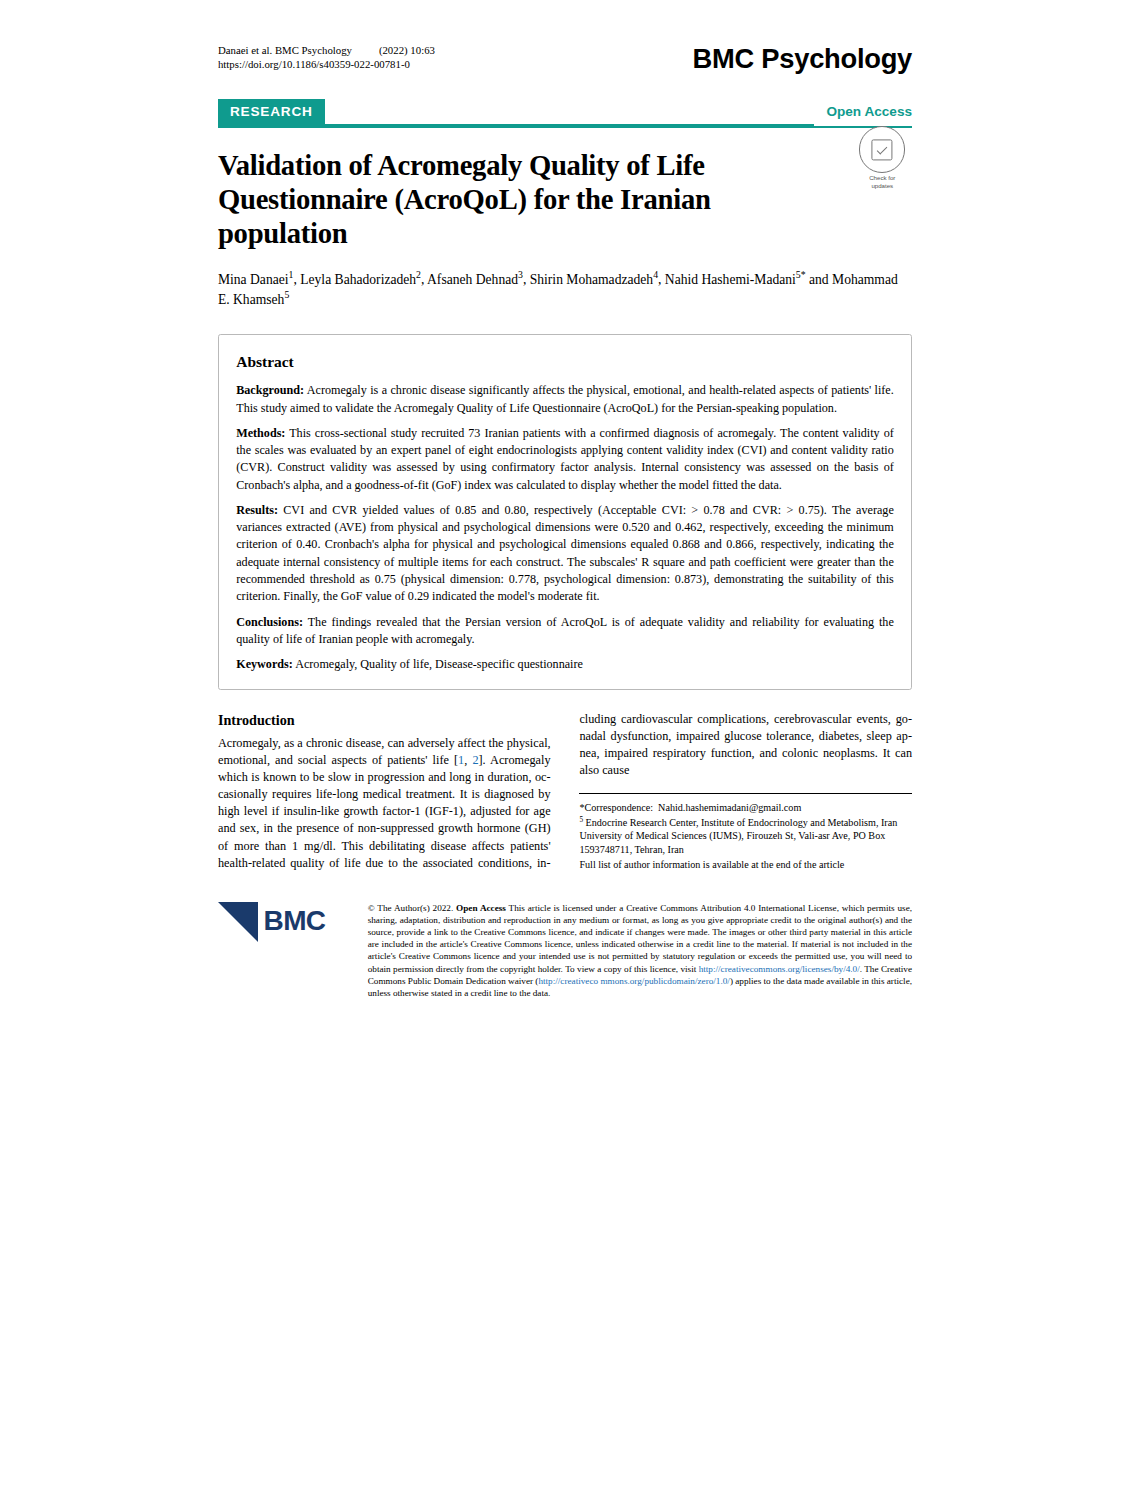Danaei et al. BMC Psychology(2022) 10:63
https://doi.org/10.1186/s40359-022-00781-0
BMC Psychology
RESEARCH
Open Access
Check for
updates
Validation of Acromegaly Quality of Life Questionnaire (AcroQoL) for the Iranian population
Mina Danaei1, Leyla Bahadorizadeh2, Afsaneh Dehnad3, Shirin Mohamadzadeh4, Nahid Hashemi-Madani5* and Mohammad E. Khamseh5
Abstract
Background: Acromegaly is a chronic disease significantly affects the physical, emotional, and health-related aspects of patients' life. This study aimed to validate the Acromegaly Quality of Life Questionnaire (AcroQoL) for the Persian-speaking population.
Methods: This cross-sectional study recruited 73 Iranian patients with a confirmed diagnosis of acromegaly. The content validity of the scales was evaluated by an expert panel of eight endocrinologists applying content validity index (CVI) and content validity ratio (CVR). Construct validity was assessed by using confirmatory factor analysis. Internal consistency was assessed on the basis of Cronbach's alpha, and a goodness-of-fit (GoF) index was calculated to display whether the model fitted the data.
Results: CVI and CVR yielded values of 0.85 and 0.80, respectively (Acceptable CVI: > 0.78 and CVR: > 0.75). The average variances extracted (AVE) from physical and psychological dimensions were 0.520 and 0.462, respectively, exceeding the minimum criterion of 0.40. Cronbach's alpha for physical and psychological dimensions equaled 0.868 and 0.866, respectively, indicating the adequate internal consistency of multiple items for each construct. The subscales' R square and path coefficient were greater than the recommended threshold as 0.75 (physical dimension: 0.778, psychological dimension: 0.873), demonstrating the suitability of this criterion. Finally, the GoF value of 0.29 indicated the model's moderate fit.
Conclusions: The findings revealed that the Persian version of AcroQoL is of adequate validity and reliability for evaluating the quality of life of Iranian people with acromegaly.
Keywords: Acromegaly, Quality of life, Disease-specific questionnaire
Introduction
Acromegaly, as a chronic disease, can adversely affect the physical, emotional, and social aspects of patients' life [1, 2]. Acromegaly which is known to be slow in progression and long in duration, occasionally requires life-long medical treatment. It is diagnosed by high level if insulin-like growth factor-1 (IGF-1), adjusted for age and sex, in the presence of non-suppressed growth hormone (GH) of more than 1 mg/dl. This debilitating disease affects patients' health-related quality of life due to the associated conditions, including cardiovascular complications, cerebrovascular events, gonadal dysfunction, impaired glucose tolerance, diabetes, sleep apnea, impaired respiratory function, and colonic neoplasms. It can also cause
*Correspondence: Nahid.hashemimadani@gmail.com
5 Endocrine Research Center, Institute of Endocrinology and Metabolism, Iran University of Medical Sciences (IUMS), Firouzeh St, Vali-asr Ave, PO Box 1593748711, Tehran, Iran
Full list of author information is available at the end of the article
BMC
© The Author(s) 2022. Open Access This article is licensed under a Creative Commons Attribution 4.0 International License, which permits use, sharing, adaptation, distribution and reproduction in any medium or format, as long as you give appropriate credit to the original author(s) and the source, provide a link to the Creative Commons licence, and indicate if changes were made. The images or other third party material in this article are included in the article's Creative Commons licence, unless indicated otherwise in a credit line to the material. If material is not included in the article's Creative Commons licence and your intended use is not permitted by statutory regulation or exceeds the permitted use, you will need to obtain permission directly from the copyright holder. To view a copy of this licence, visit http://creativecommons.org/licenses/by/4.0/. The Creative Commons Public Domain Dedication waiver (http://creativeco mmons.org/publicdomain/zero/1.0/) applies to the data made available in this article, unless otherwise stated in a credit line to the data.